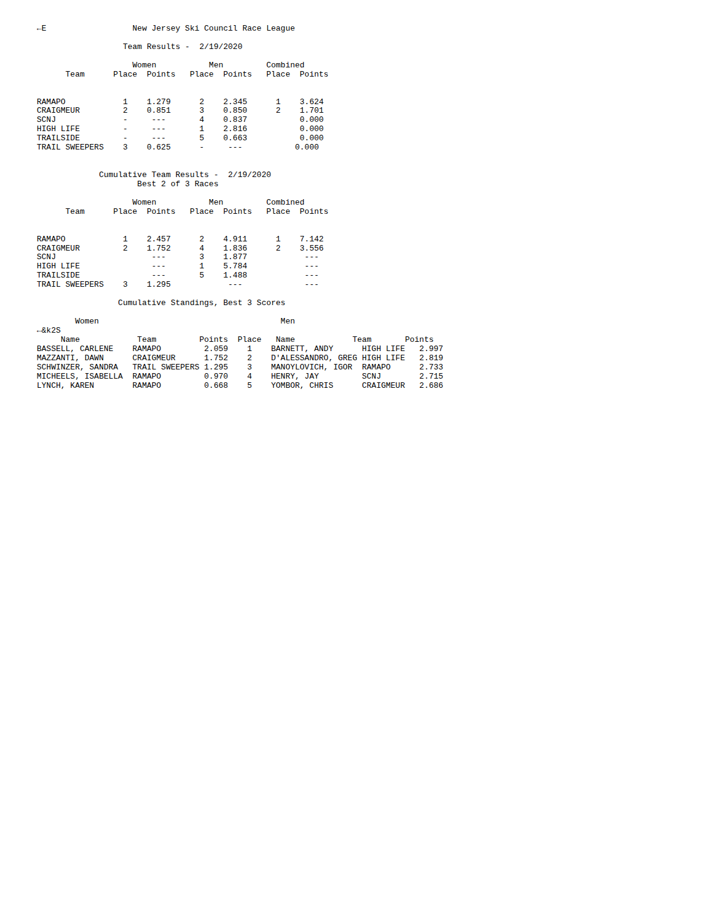←E                  New Jersey Ski Council Race League

                  Team Results -  2/19/2020

                    Women           Men         Combined
      Team      Place  Points   Place  Points   Place  Points


RAMAPO            1    1.279      2    2.345      1    3.624
CRAIGMEUR         2    0.851      3    0.850      2    1.701
SCNJ              -     ---       4    0.837           0.000
HIGH LIFE         -     ---       1    2.816           0.000
TRAILSIDE         -     ---       5    0.663           0.000
TRAIL SWEEPERS    3    0.625      -     ---           0.000


             Cumulative Team Results -  2/19/2020
                     Best 2 of 3 Races

                    Women           Men         Combined
      Team      Place  Points   Place  Points   Place  Points


RAMAPO            1    2.457      2    4.911      1    7.142
CRAIGMEUR         2    1.752      4    1.836      2    3.556
SCNJ                    ---       3    1.877            ---
HIGH LIFE               ---       1    5.784            ---
TRAILSIDE               ---       5    1.488            ---
TRAIL SWEEPERS    3    1.295            ---             ---

                 Cumulative Standings, Best 3 Scores

        Women                                      Men
←&k2S
     Name            Team         Points  Place   Name            Team       Points
BASSELL, CARLENE    RAMAPO         2.059    1    BARNETT, ANDY      HIGH LIFE   2.997
MAZZANTI, DAWN      CRAIGMEUR      1.752    2    D'ALESSANDRO, GREG HIGH LIFE   2.819
SCHWINZER, SANDRA   TRAIL SWEEPERS 1.295    3    MANOYLOVICH, IGOR  RAMAPO      2.733
MICHEELS, ISABELLA  RAMAPO         0.970    4    HENRY, JAY         SCNJ        2.715
LYNCH, KAREN        RAMAPO         0.668    5    YOMBOR, CHRIS      CRAIGMEUR   2.686